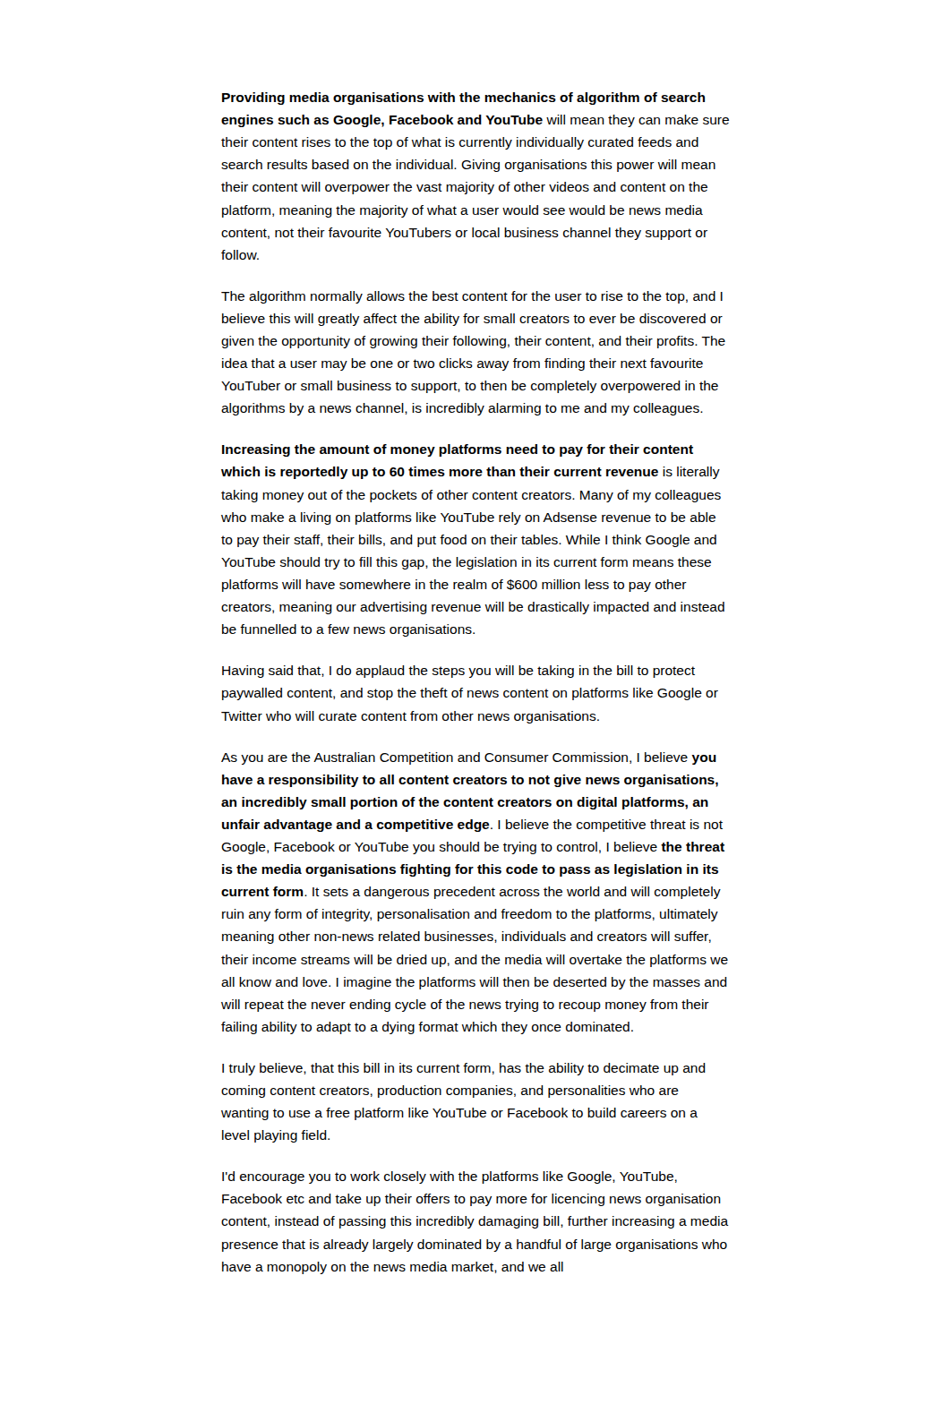Providing media organisations with the mechanics of algorithm of search engines such as Google, Facebook and YouTube will mean they can make sure their content rises to the top of what is currently individually curated feeds and search results based on the individual. Giving organisations this power will mean their content will overpower the vast majority of other videos and content on the platform, meaning the majority of what a user would see would be news media content, not their favourite YouTubers or local business channel they support or follow.
The algorithm normally allows the best content for the user to rise to the top, and I believe this will greatly affect the ability for small creators to ever be discovered or given the opportunity of growing their following, their content, and their profits. The idea that a user may be one or two clicks away from finding their next favourite YouTuber or small business to support, to then be completely overpowered in the algorithms by a news channel, is incredibly alarming to me and my colleagues.
Increasing the amount of money platforms need to pay for their content which is reportedly up to 60 times more than their current revenue is literally taking money out of the pockets of other content creators. Many of my colleagues who make a living on platforms like YouTube rely on Adsense revenue to be able to pay their staff, their bills, and put food on their tables. While I think Google and YouTube should try to fill this gap, the legislation in its current form means these platforms will have somewhere in the realm of $600 million less to pay other creators, meaning our advertising revenue will be drastically impacted and instead be funnelled to a few news organisations.
Having said that, I do applaud the steps you will be taking in the bill to protect paywalled content, and stop the theft of news content on platforms like Google or Twitter who will curate content from other news organisations.
As you are the Australian Competition and Consumer Commission, I believe you have a responsibility to all content creators to not give news organisations, an incredibly small portion of the content creators on digital platforms, an unfair advantage and a competitive edge. I believe the competitive threat is not Google, Facebook or YouTube you should be trying to control, I believe the threat is the media organisations fighting for this code to pass as legislation in its current form. It sets a dangerous precedent across the world and will completely ruin any form of integrity, personalisation and freedom to the platforms, ultimately meaning other non-news related businesses, individuals and creators will suffer, their income streams will be dried up, and the media will overtake the platforms we all know and love. I imagine the platforms will then be deserted by the masses and will repeat the never ending cycle of the news trying to recoup money from their failing ability to adapt to a dying format which they once dominated.
I truly believe, that this bill in its current form, has the ability to decimate up and coming content creators, production companies, and personalities who are wanting to use a free platform like YouTube or Facebook to build careers on a level playing field.
I'd encourage you to work closely with the platforms like Google, YouTube, Facebook etc and take up their offers to pay more for licencing news organisation content, instead of passing this incredibly damaging bill, further increasing a media presence that is already largely dominated by a handful of large organisations who have a monopoly on the news media market, and we all